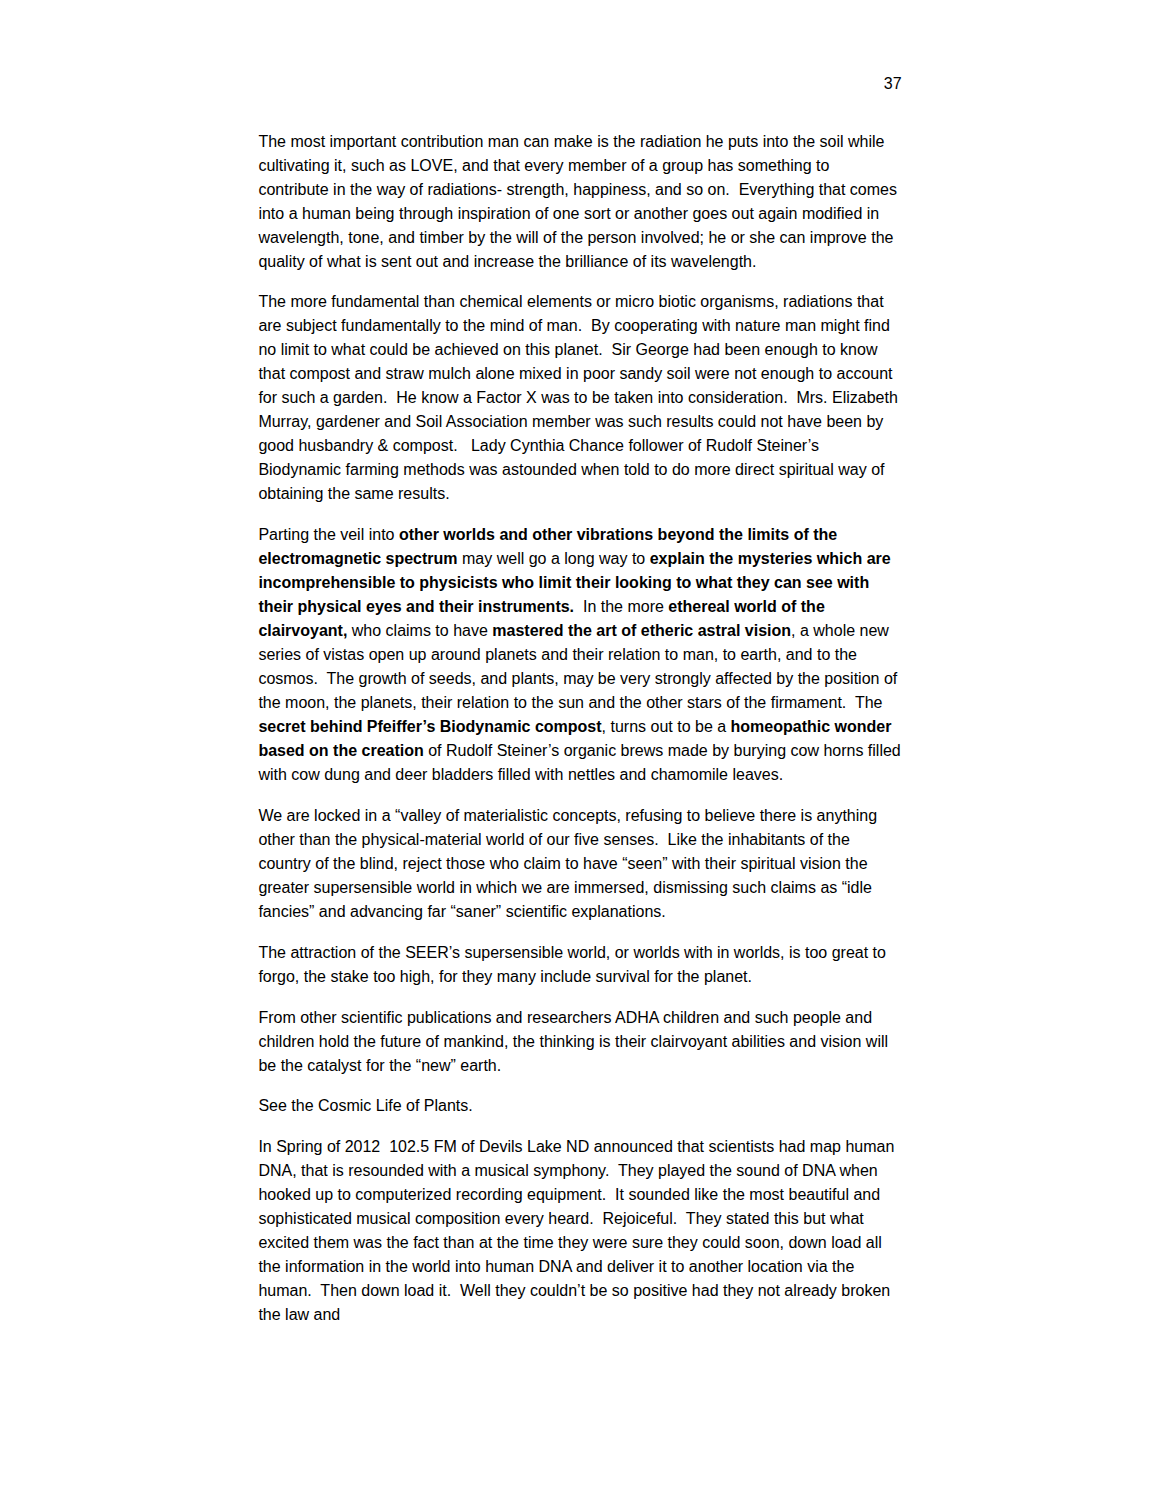37
The most important contribution man can make is the radiation he puts into the soil while cultivating it, such as LOVE, and that every member of a group has something to contribute in the way of radiations- strength, happiness, and so on. Everything that comes into a human being through inspiration of one sort or another goes out again modified in wavelength, tone, and timber by the will of the person involved; he or she can improve the quality of what is sent out and increase the brilliance of its wavelength.
The more fundamental than chemical elements or micro biotic organisms, radiations that are subject fundamentally to the mind of man. By cooperating with nature man might find no limit to what could be achieved on this planet. Sir George had been enough to know that compost and straw mulch alone mixed in poor sandy soil were not enough to account for such a garden. He know a Factor X was to be taken into consideration. Mrs. Elizabeth Murray, gardener and Soil Association member was such results could not have been by good husbandry & compost. Lady Cynthia Chance follower of Rudolf Steiner’s Biodynamic farming methods was astounded when told to do more direct spiritual way of obtaining the same results.
Parting the veil into other worlds and other vibrations beyond the limits of the electromagnetic spectrum may well go a long way to explain the mysteries which are incomprehensible to physicists who limit their looking to what they can see with their physical eyes and their instruments. In the more ethereal world of the clairvoyant, who claims to have mastered the art of etheric astral vision, a whole new series of vistas open up around planets and their relation to man, to earth, and to the cosmos. The growth of seeds, and plants, may be very strongly affected by the position of the moon, the planets, their relation to the sun and the other stars of the firmament. The secret behind Pfeiffer’s Biodynamic compost, turns out to be a homeopathic wonder based on the creation of Rudolf Steiner’s organic brews made by burying cow horns filled with cow dung and deer bladders filled with nettles and chamomile leaves.
We are locked in a “valley of materialistic concepts, refusing to believe there is anything other than the physical-material world of our five senses. Like the inhabitants of the country of the blind, reject those who claim to have “seen” with their spiritual vision the greater supersensible world in which we are immersed, dismissing such claims as “idle fancies” and advancing far “saner” scientific explanations.
The attraction of the SEER’s supersensible world, or worlds with in worlds, is too great to forgo, the stake too high, for they many include survival for the planet.
From other scientific publications and researchers ADHA children and such people and children hold the future of mankind, the thinking is their clairvoyant abilities and vision will be the catalyst for the “new” earth.
See the Cosmic Life of Plants.
In Spring of 2012 102.5 FM of Devils Lake ND announced that scientists had map human DNA, that is resounded with a musical symphony. They played the sound of DNA when hooked up to computerized recording equipment. It sounded like the most beautiful and sophisticated musical composition every heard. Rejoiceful. They stated this but what excited them was the fact than at the time they were sure they could soon, down load all the information in the world into human DNA and deliver it to another location via the human. Then down load it. Well they couldn’t be so positive had they not already broken the law and